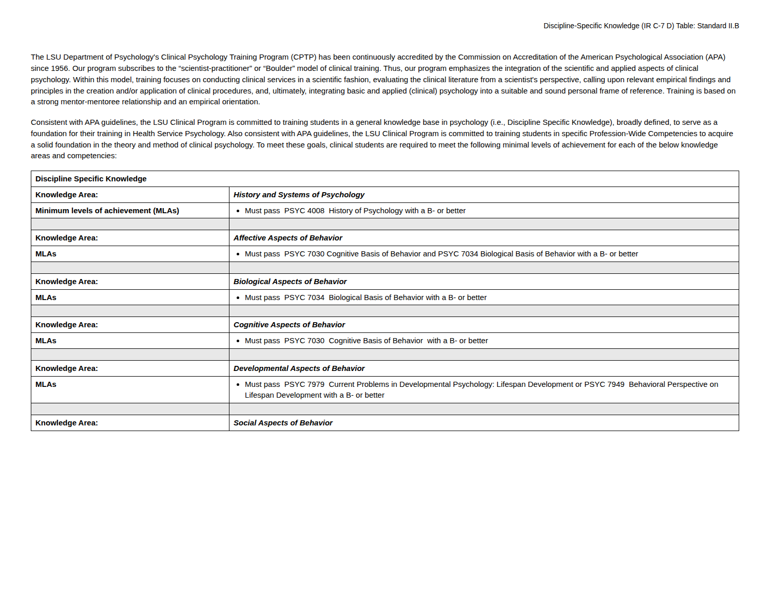Discipline-Specific Knowledge (IR C-7 D) Table: Standard II.B
The LSU Department of Psychology's Clinical Psychology Training Program (CPTP) has been continuously accredited by the Commission on Accreditation of the American Psychological Association (APA) since 1956. Our program subscribes to the “scientist-practitioner” or “Boulder” model of clinical training. Thus, our program emphasizes the integration of the scientific and applied aspects of clinical psychology. Within this model, training focuses on conducting clinical services in a scientific fashion, evaluating the clinical literature from a scientist's perspective, calling upon relevant empirical findings and principles in the creation and/or application of clinical procedures, and, ultimately, integrating basic and applied (clinical) psychology into a suitable and sound personal frame of reference. Training is based on a strong mentor-mentoree relationship and an empirical orientation.
Consistent with APA guidelines, the LSU Clinical Program is committed to training students in a general knowledge base in psychology (i.e., Discipline Specific Knowledge), broadly defined, to serve as a foundation for their training in Health Service Psychology. Also consistent with APA guidelines, the LSU Clinical Program is committed to training students in specific Profession-Wide Competencies to acquire a solid foundation in the theory and method of clinical psychology. To meet these goals, clinical students are required to meet the following minimal levels of achievement for each of the below knowledge areas and competencies:
| Discipline Specific Knowledge |
| Knowledge Area: | History and Systems of Psychology |
| Minimum levels of achievement (MLAs) | Must pass PSYC 4008 History of Psychology with a B- or better |
| Knowledge Area: | Affective Aspects of Behavior |
| MLAs | Must pass PSYC 7030 Cognitive Basis of Behavior and PSYC 7034 Biological Basis of Behavior with a B- or better |
| Knowledge Area: | Biological Aspects of Behavior |
| MLAs | Must pass PSYC 7034 Biological Basis of Behavior with a B- or better |
| Knowledge Area: | Cognitive Aspects of Behavior |
| MLAs | Must pass PSYC 7030 Cognitive Basis of Behavior with a B- or better |
| Knowledge Area: | Developmental Aspects of Behavior |
| MLAs | Must pass PSYC 7979 Current Problems in Developmental Psychology: Lifespan Development or PSYC 7949 Behavioral Perspective on Lifespan Development with a B- or better |
| Knowledge Area: | Social Aspects of Behavior |